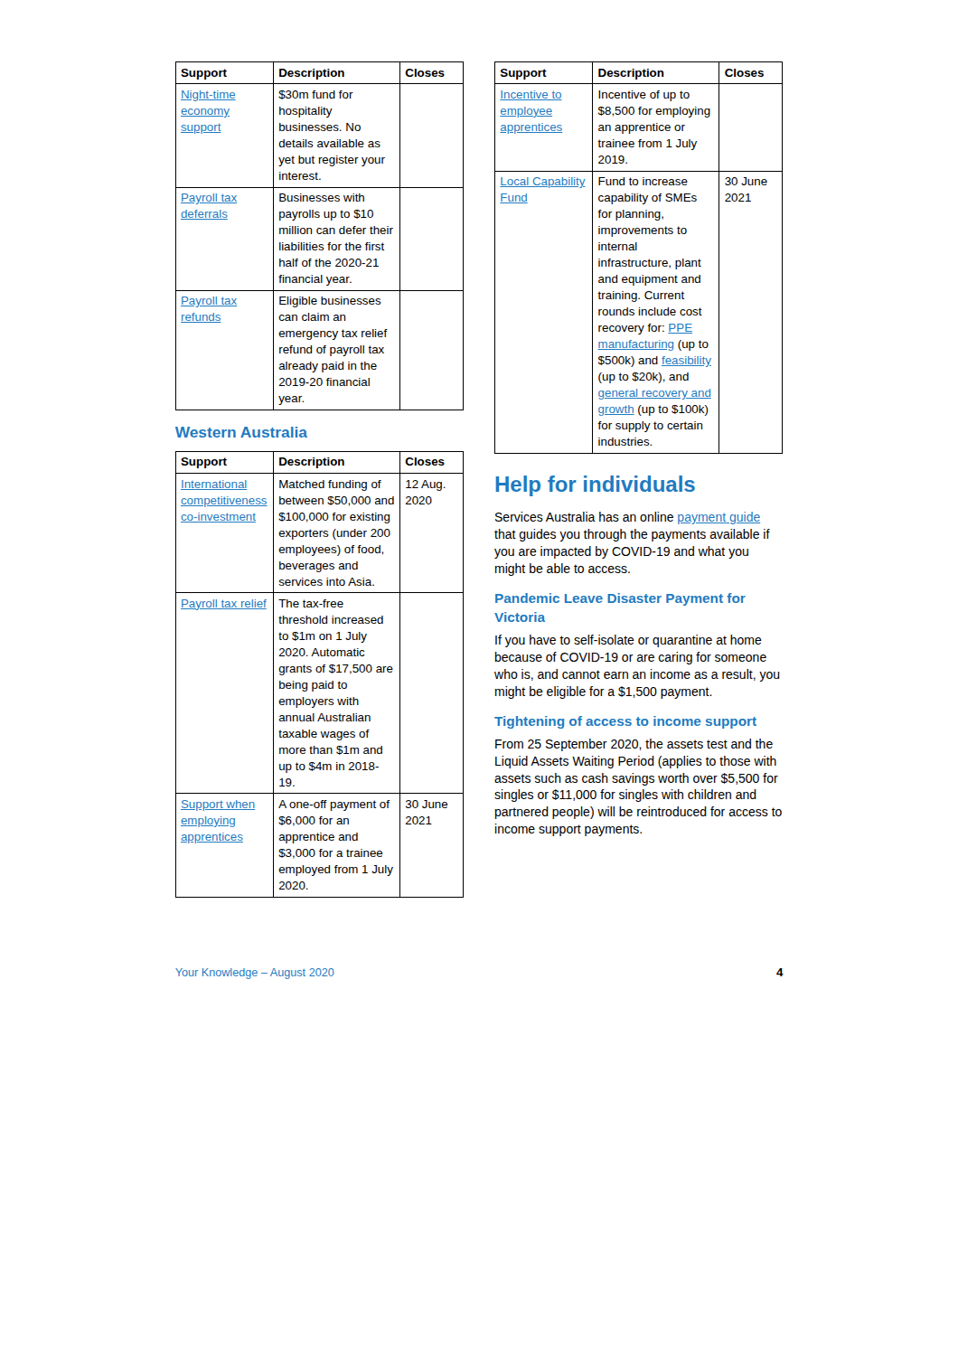| Support | Description | Closes |
| --- | --- | --- |
| Night-time economy support | $30m fund for hospitality businesses. No details available as yet but register your interest. | |
| Payroll tax deferrals | Businesses with payrolls up to $10 million can defer their liabilities for the first half of the 2020-21 financial year. | |
| Payroll tax refunds | Eligible businesses can claim an emergency tax relief refund of payroll tax already paid in the 2019-20 financial year. | |
Western Australia
| Support | Description | Closes |
| --- | --- | --- |
| International competitiveness co-investment | Matched funding of between $50,000 and $100,000 for existing exporters (under 200 employees) of food, beverages and services into Asia. | 12 Aug. 2020 |
| Payroll tax relief | The tax-free threshold increased to $1m on 1 July 2020. Automatic grants of $17,500 are being paid to employers with annual Australian taxable wages of more than $1m and up to $4m in 2018-19. | |
| Support when employing apprentices | A one-off payment of $6,000 for an apprentice and $3,000 for a trainee employed from 1 July 2020. | 30 June 2021 |
| Support | Description | Closes |
| --- | --- | --- |
| Incentive to employee apprentices | Incentive of up to $8,500 for employing an apprentice or trainee from 1 July 2019. | |
| Local Capability Fund | Fund to increase capability of SMEs for planning, improvements to internal infrastructure, plant and equipment and training. Current rounds include cost recovery for: PPE manufacturing (up to $500k) and feasibility (up to $20k), and general recovery and growth (up to $100k) for supply to certain industries. | 30 June 2021 |
Help for individuals
Services Australia has an online payment guide that guides you through the payments available if you are impacted by COVID-19 and what you might be able to access.
Pandemic Leave Disaster Payment for Victoria
If you have to self-isolate or quarantine at home because of COVID-19 or are caring for someone who is, and cannot earn an income as a result, you might be eligible for a $1,500 payment.
Tightening of access to income support
From 25 September 2020, the assets test and the Liquid Assets Waiting Period (applies to those with assets such as cash savings worth over $5,500 for singles or $11,000 for singles with children and partnered people) will be reintroduced for access to income support payments.
Your Knowledge – August 2020 4